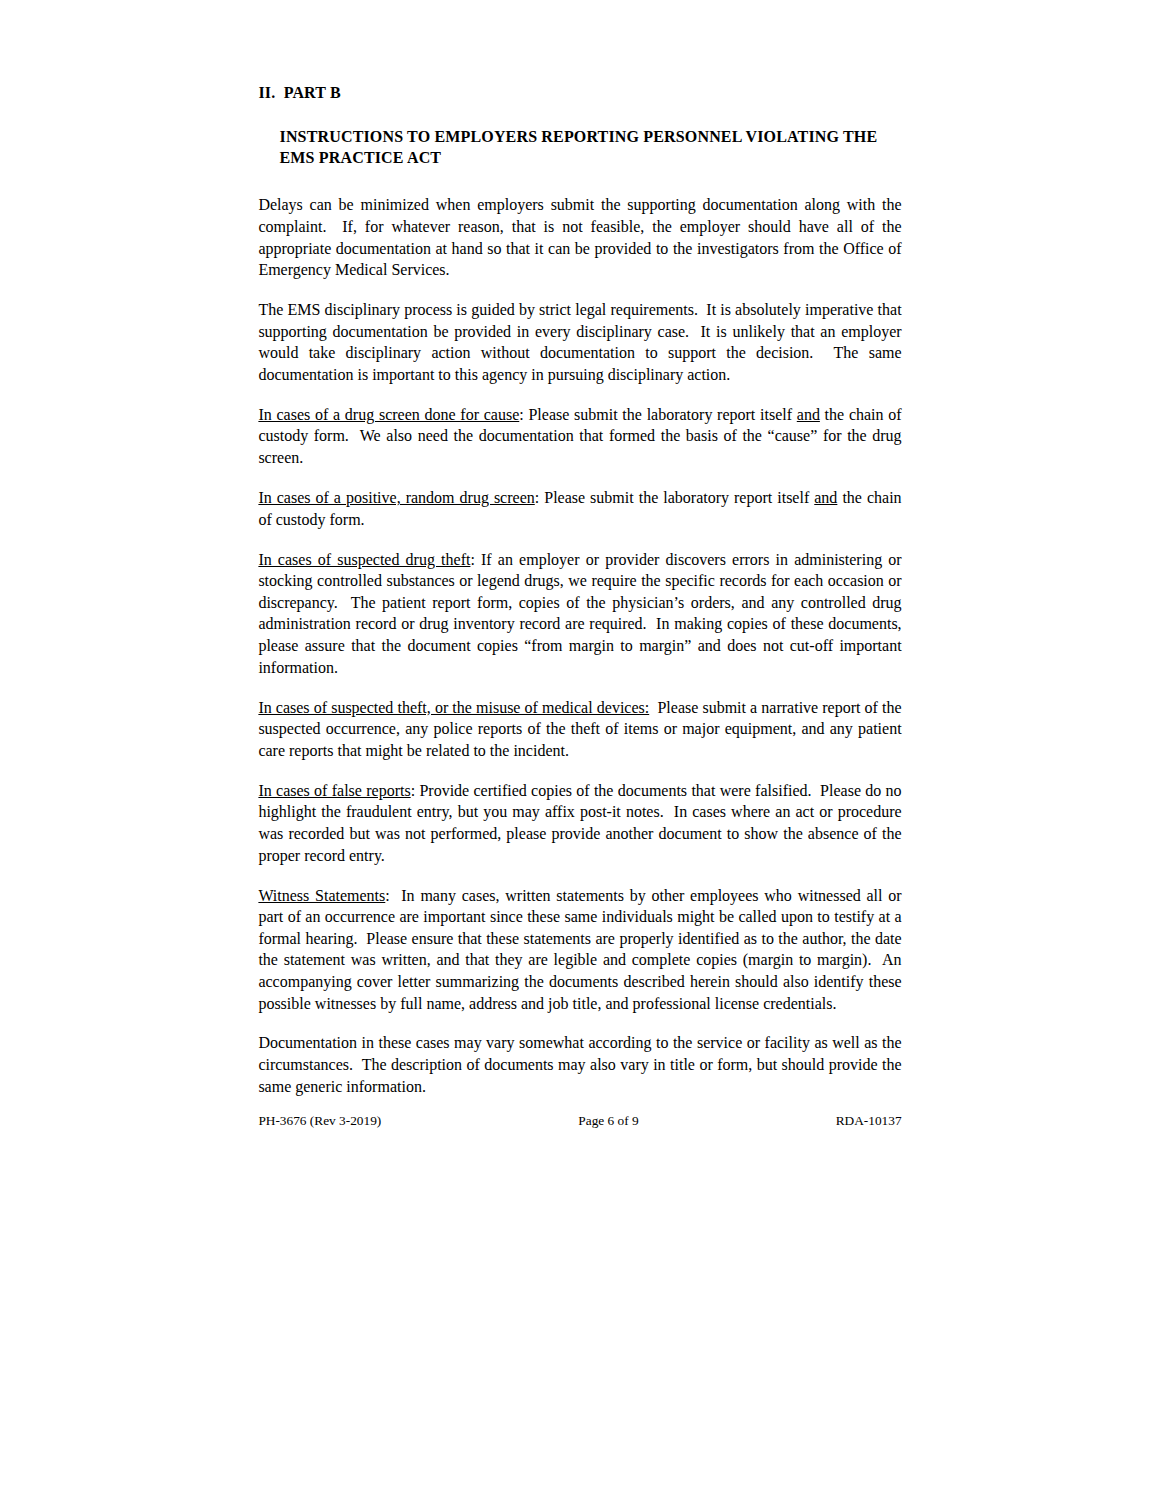II. PART B
INSTRUCTIONS TO EMPLOYERS REPORTING PERSONNEL VIOLATING THE EMS PRACTICE ACT
Delays can be minimized when employers submit the supporting documentation along with the complaint. If, for whatever reason, that is not feasible, the employer should have all of the appropriate documentation at hand so that it can be provided to the investigators from the Office of Emergency Medical Services.
The EMS disciplinary process is guided by strict legal requirements. It is absolutely imperative that supporting documentation be provided in every disciplinary case. It is unlikely that an employer would take disciplinary action without documentation to support the decision. The same documentation is important to this agency in pursuing disciplinary action.
In cases of a drug screen done for cause: Please submit the laboratory report itself and the chain of custody form. We also need the documentation that formed the basis of the “cause” for the drug screen.
In cases of a positive, random drug screen: Please submit the laboratory report itself and the chain of custody form.
In cases of suspected drug theft: If an employer or provider discovers errors in administering or stocking controlled substances or legend drugs, we require the specific records for each occasion or discrepancy. The patient report form, copies of the physician’s orders, and any controlled drug administration record or drug inventory record are required. In making copies of these documents, please assure that the document copies “from margin to margin” and does not cut-off important information.
In cases of suspected theft, or the misuse of medical devices: Please submit a narrative report of the suspected occurrence, any police reports of the theft of items or major equipment, and any patient care reports that might be related to the incident.
In cases of false reports: Provide certified copies of the documents that were falsified. Please do no highlight the fraudulent entry, but you may affix post-it notes. In cases where an act or procedure was recorded but was not performed, please provide another document to show the absence of the proper record entry.
Witness Statements: In many cases, written statements by other employees who witnessed all or part of an occurrence are important since these same individuals might be called upon to testify at a formal hearing. Please ensure that these statements are properly identified as to the author, the date the statement was written, and that they are legible and complete copies (margin to margin). An accompanying cover letter summarizing the documents described herein should also identify these possible witnesses by full name, address and job title, and professional license credentials.
Documentation in these cases may vary somewhat according to the service or facility as well as the circumstances. The description of documents may also vary in title or form, but should provide the same generic information.
PH-3676 (Rev 3-2019) Page 6 of 9 RDA-10137